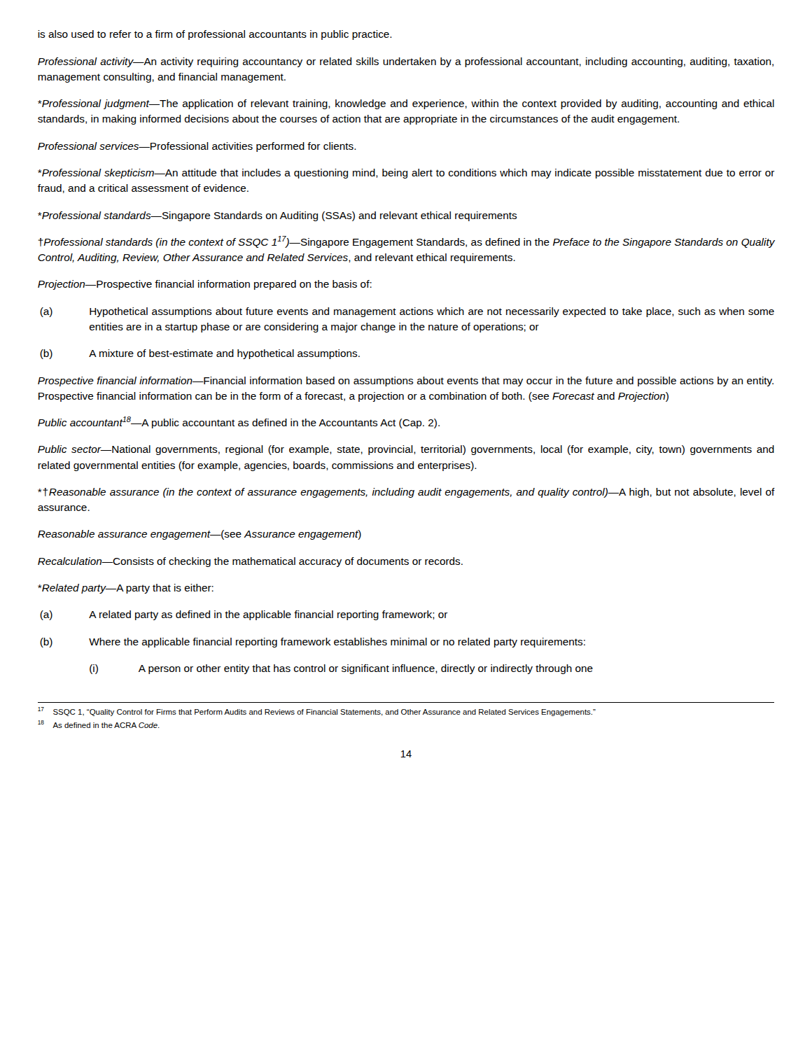is also used to refer to a firm of professional accountants in public practice.
Professional activity—An activity requiring accountancy or related skills undertaken by a professional accountant, including accounting, auditing, taxation, management consulting, and financial management.
*Professional judgment—The application of relevant training, knowledge and experience, within the context provided by auditing, accounting and ethical standards, in making informed decisions about the courses of action that are appropriate in the circumstances of the audit engagement.
Professional services—Professional activities performed for clients.
*Professional skepticism—An attitude that includes a questioning mind, being alert to conditions which may indicate possible misstatement due to error or fraud, and a critical assessment of evidence.
*Professional standards—Singapore Standards on Auditing (SSAs) and relevant ethical requirements
†Professional standards (in the context of SSQC 117)—Singapore Engagement Standards, as defined in the Preface to the Singapore Standards on Quality Control, Auditing, Review, Other Assurance and Related Services, and relevant ethical requirements.
Projection—Prospective financial information prepared on the basis of:
(a)
Hypothetical assumptions about future events and management actions which are not necessarily expected to take place, such as when some entities are in a startup phase or are considering a major change in the nature of operations; or
(b)
A mixture of best-estimate and hypothetical assumptions.
Prospective financial information—Financial information based on assumptions about events that may occur in the future and possible actions by an entity. Prospective financial information can be in the form of a forecast, a projection or a combination of both. (see Forecast and Projection)
Public accountant18—A public accountant as defined in the Accountants Act (Cap. 2).
Public sector—National governments, regional (for example, state, provincial, territorial) governments, local (for example, city, town) governments and related governmental entities (for example, agencies, boards, commissions and enterprises).
*†Reasonable assurance (in the context of assurance engagements, including audit engagements, and quality control)—A high, but not absolute, level of assurance.
Reasonable assurance engagement—(see Assurance engagement)
Recalculation—Consists of checking the mathematical accuracy of documents or records.
*Related party—A party that is either:
(a)
A related party as defined in the applicable financial reporting framework; or
(b)
Where the applicable financial reporting framework establishes minimal or no related party requirements:
(i)
A person or other entity that has control or significant influence, directly or indirectly through one
17
SSQC 1, “Quality Control for Firms that Perform Audits and Reviews of Financial Statements, and Other Assurance and Related Services Engagements.”
18
As defined in the ACRA Code.
14